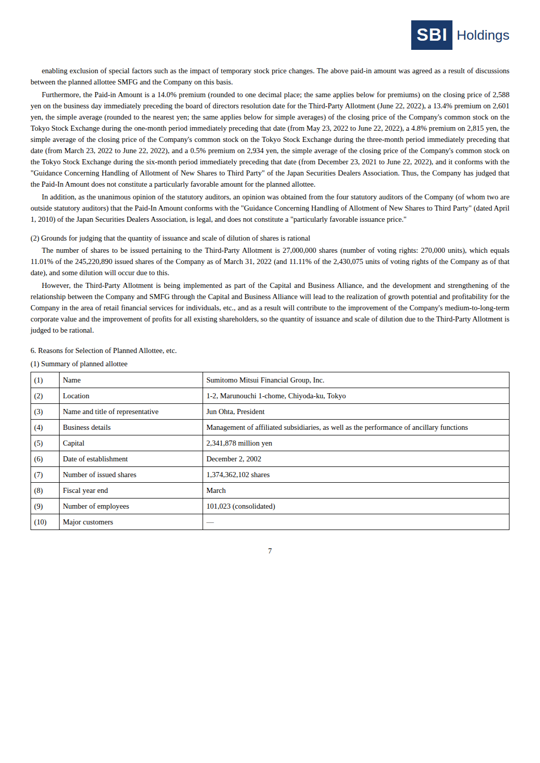SBI Holdings
enabling exclusion of special factors such as the impact of temporary stock price changes. The above paid-in amount was agreed as a result of discussions between the planned allottee SMFG and the Company on this basis.
Furthermore, the Paid-in Amount is a 14.0% premium (rounded to one decimal place; the same applies below for premiums) on the closing price of 2,588 yen on the business day immediately preceding the board of directors resolution date for the Third-Party Allotment (June 22, 2022), a 13.4% premium on 2,601 yen, the simple average (rounded to the nearest yen; the same applies below for simple averages) of the closing price of the Company's common stock on the Tokyo Stock Exchange during the one-month period immediately preceding that date (from May 23, 2022 to June 22, 2022), a 4.8% premium on 2,815 yen, the simple average of the closing price of the Company's common stock on the Tokyo Stock Exchange during the three-month period immediately preceding that date (from March 23, 2022 to June 22, 2022), and a 0.5% premium on 2,934 yen, the simple average of the closing price of the Company's common stock on the Tokyo Stock Exchange during the six-month period immediately preceding that date (from December 23, 2021 to June 22, 2022), and it conforms with the "Guidance Concerning Handling of Allotment of New Shares to Third Party" of the Japan Securities Dealers Association. Thus, the Company has judged that the Paid-In Amount does not constitute a particularly favorable amount for the planned allottee.
In addition, as the unanimous opinion of the statutory auditors, an opinion was obtained from the four statutory auditors of the Company (of whom two are outside statutory auditors) that the Paid-In Amount conforms with the "Guidance Concerning Handling of Allotment of New Shares to Third Party" (dated April 1, 2010) of the Japan Securities Dealers Association, is legal, and does not constitute a "particularly favorable issuance price."
(2) Grounds for judging that the quantity of issuance and scale of dilution of shares is rational
The number of shares to be issued pertaining to the Third-Party Allotment is 27,000,000 shares (number of voting rights: 270,000 units), which equals 11.01% of the 245,220,890 issued shares of the Company as of March 31, 2022 (and 11.11% of the 2,430,075 units of voting rights of the Company as of that date), and some dilution will occur due to this.
However, the Third-Party Allotment is being implemented as part of the Capital and Business Alliance, and the development and strengthening of the relationship between the Company and SMFG through the Capital and Business Alliance will lead to the realization of growth potential and profitability for the Company in the area of retail financial services for individuals, etc., and as a result will contribute to the improvement of the Company's medium-to-long-term corporate value and the improvement of profits for all existing shareholders, so the quantity of issuance and scale of dilution due to the Third-Party Allotment is judged to be rational.
6. Reasons for Selection of Planned Allottee, etc.
(1) Summary of planned allottee
| (1) | Name | Sumitomo Mitsui Financial Group, Inc. |
| (2) | Location | 1-2, Marunouchi 1-chome, Chiyoda-ku, Tokyo |
| (3) | Name and title of representative | Jun Ohta, President |
| (4) | Business details | Management of affiliated subsidiaries, as well as the performance of ancillary functions |
| (5) | Capital | 2,341,878 million yen |
| (6) | Date of establishment | December 2, 2002 |
| (7) | Number of issued shares | 1,374,362,102 shares |
| (8) | Fiscal year end | March |
| (9) | Number of employees | 101,023 (consolidated) |
| (10) | Major customers | — |
7